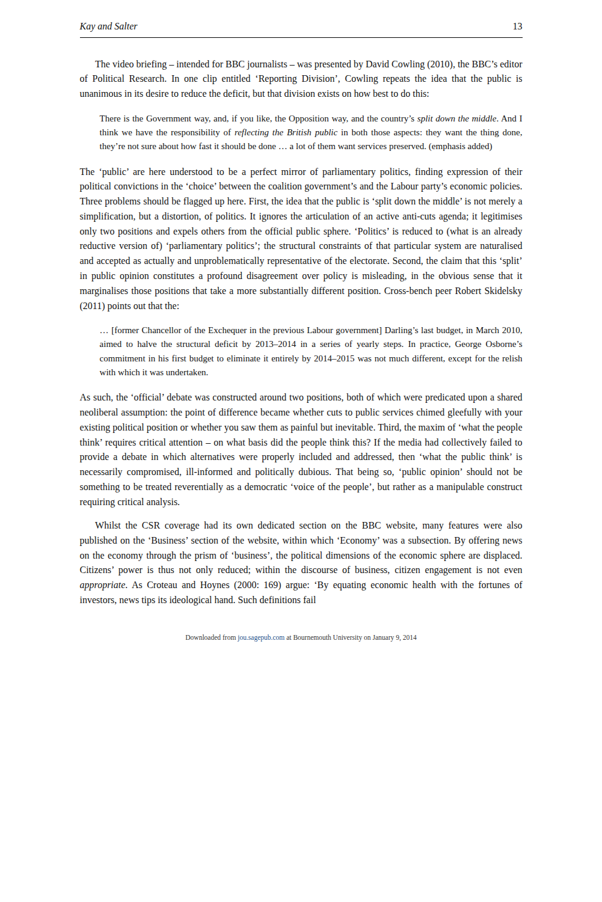Kay and Salter 13
The video briefing – intended for BBC journalists – was presented by David Cowling (2010), the BBC’s editor of Political Research. In one clip entitled ‘Reporting Division’, Cowling repeats the idea that the public is unanimous in its desire to reduce the deficit, but that division exists on how best to do this:
There is the Government way, and, if you like, the Opposition way, and the country’s split down the middle. And I think we have the responsibility of reflecting the British public in both those aspects: they want the thing done, they’re not sure about how fast it should be done … a lot of them want services preserved. (emphasis added)
The ‘public’ are here understood to be a perfect mirror of parliamentary politics, finding expression of their political convictions in the ‘choice’ between the coalition government’s and the Labour party’s economic policies. Three problems should be flagged up here. First, the idea that the public is ‘split down the middle’ is not merely a simplification, but a distortion, of politics. It ignores the articulation of an active anti-cuts agenda; it legitimises only two positions and expels others from the official public sphere. ‘Politics’ is reduced to (what is an already reductive version of) ‘parliamentary politics’; the structural constraints of that particular system are naturalised and accepted as actually and unproblematically representative of the electorate. Second, the claim that this ‘split’ in public opinion constitutes a profound disagreement over policy is misleading, in the obvious sense that it marginalises those positions that take a more substantially different position. Cross-bench peer Robert Skidelsky (2011) points out that the:
… [former Chancellor of the Exchequer in the previous Labour government] Darling’s last budget, in March 2010, aimed to halve the structural deficit by 2013–2014 in a series of yearly steps. In practice, George Osborne’s commitment in his first budget to eliminate it entirely by 2014–2015 was not much different, except for the relish with which it was undertaken.
As such, the ‘official’ debate was constructed around two positions, both of which were predicated upon a shared neoliberal assumption: the point of difference became whether cuts to public services chimed gleefully with your existing political position or whether you saw them as painful but inevitable. Third, the maxim of ‘what the people think’ requires critical attention – on what basis did the people think this? If the media had collectively failed to provide a debate in which alternatives were properly included and addressed, then ‘what the public think’ is necessarily compromised, ill-informed and politically dubious. That being so, ‘public opinion’ should not be something to be treated reverentially as a democratic ‘voice of the people’, but rather as a manipulable construct requiring critical analysis.
Whilst the CSR coverage had its own dedicated section on the BBC website, many features were also published on the ‘Business’ section of the website, within which ‘Economy’ was a subsection. By offering news on the economy through the prism of ‘business’, the political dimensions of the economic sphere are displaced. Citizens’ power is thus not only reduced; within the discourse of business, citizen engagement is not even appropriate. As Croteau and Hoynes (2000: 169) argue: ‘By equating economic health with the fortunes of investors, news tips its ideological hand. Such definitions fail
Downloaded from jou.sagepub.com at Bournemouth University on January 9, 2014